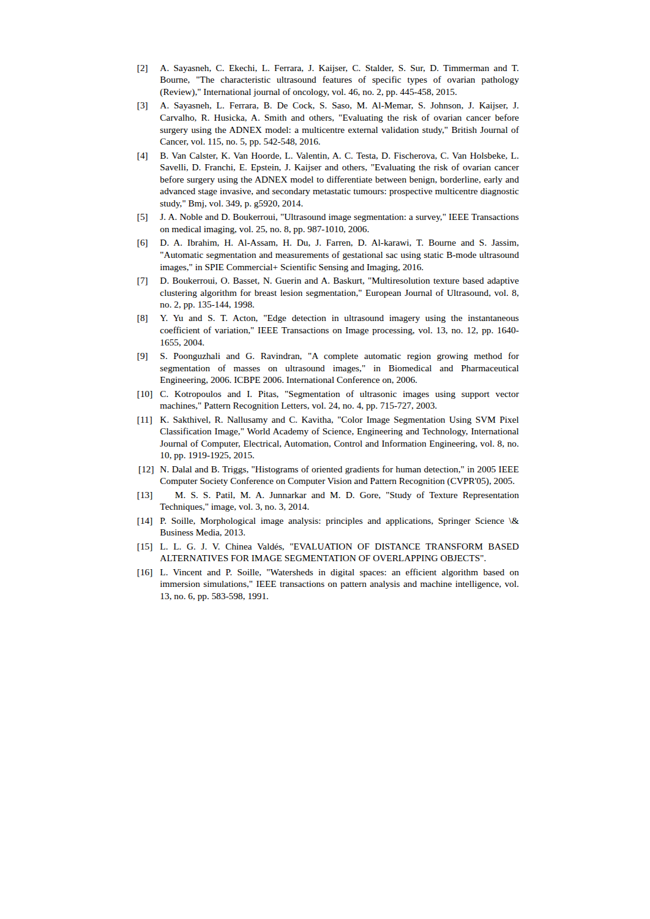[2] A. Sayasneh, C. Ekechi, L. Ferrara, J. Kaijser, C. Stalder, S. Sur, D. Timmerman and T. Bourne, "The characteristic ultrasound features of specific types of ovarian pathology (Review)," International journal of oncology, vol. 46, no. 2, pp. 445-458, 2015.
[3] A. Sayasneh, L. Ferrara, B. De Cock, S. Saso, M. Al-Memar, S. Johnson, J. Kaijser, J. Carvalho, R. Husicka, A. Smith and others, "Evaluating the risk of ovarian cancer before surgery using the ADNEX model: a multicentre external validation study," British Journal of Cancer, vol. 115, no. 5, pp. 542-548, 2016.
[4] B. Van Calster, K. Van Hoorde, L. Valentin, A. C. Testa, D. Fischerova, C. Van Holsbeke, L. Savelli, D. Franchi, E. Epstein, J. Kaijser and others, "Evaluating the risk of ovarian cancer before surgery using the ADNEX model to differentiate between benign, borderline, early and advanced stage invasive, and secondary metastatic tumours: prospective multicentre diagnostic study," Bmj, vol. 349, p. g5920, 2014.
[5] J. A. Noble and D. Boukerroui, "Ultrasound image segmentation: a survey," IEEE Transactions on medical imaging, vol. 25, no. 8, pp. 987-1010, 2006.
[6] D. A. Ibrahim, H. Al-Assam, H. Du, J. Farren, D. Al-karawi, T. Bourne and S. Jassim, "Automatic segmentation and measurements of gestational sac using static B-mode ultrasound images," in SPIE Commercial+ Scientific Sensing and Imaging, 2016.
[7] D. Boukerroui, O. Basset, N. Guerin and A. Baskurt, "Multiresolution texture based adaptive clustering algorithm for breast lesion segmentation," European Journal of Ultrasound, vol. 8, no. 2, pp. 135-144, 1998.
[8] Y. Yu and S. T. Acton, "Edge detection in ultrasound imagery using the instantaneous coefficient of variation," IEEE Transactions on Image processing, vol. 13, no. 12, pp. 1640-1655, 2004.
[9] S. Poonguzhali and G. Ravindran, "A complete automatic region growing method for segmentation of masses on ultrasound images," in Biomedical and Pharmaceutical Engineering, 2006. ICBPE 2006. International Conference on, 2006.
[10] C. Kotropoulos and I. Pitas, "Segmentation of ultrasonic images using support vector machines," Pattern Recognition Letters, vol. 24, no. 4, pp. 715-727, 2003.
[11] K. Sakthivel, R. Nallusamy and C. Kavitha, "Color Image Segmentation Using SVM Pixel Classification Image," World Academy of Science, Engineering and Technology, International Journal of Computer, Electrical, Automation, Control and Information Engineering, vol. 8, no. 10, pp. 1919-1925, 2015.
[12] N. Dalal and B. Triggs, "Histograms of oriented gradients for human detection," in 2005 IEEE Computer Society Conference on Computer Vision and Pattern Recognition (CVPR'05), 2005.
[13] M. S. S. Patil, M. A. Junnarkar and M. D. Gore, "Study of Texture Representation Techniques," image, vol. 3, no. 3, 2014.
[14] P. Soille, Morphological image analysis: principles and applications, Springer Science \& Business Media, 2013.
[15] L. L. G. J. V. Chinea Valdés, "EVALUATION OF DISTANCE TRANSFORM BASED ALTERNATIVES FOR IMAGE SEGMENTATION OF OVERLAPPING OBJECTS".
[16] L. Vincent and P. Soille, "Watersheds in digital spaces: an efficient algorithm based on immersion simulations," IEEE transactions on pattern analysis and machine intelligence, vol. 13, no. 6, pp. 583-598, 1991.